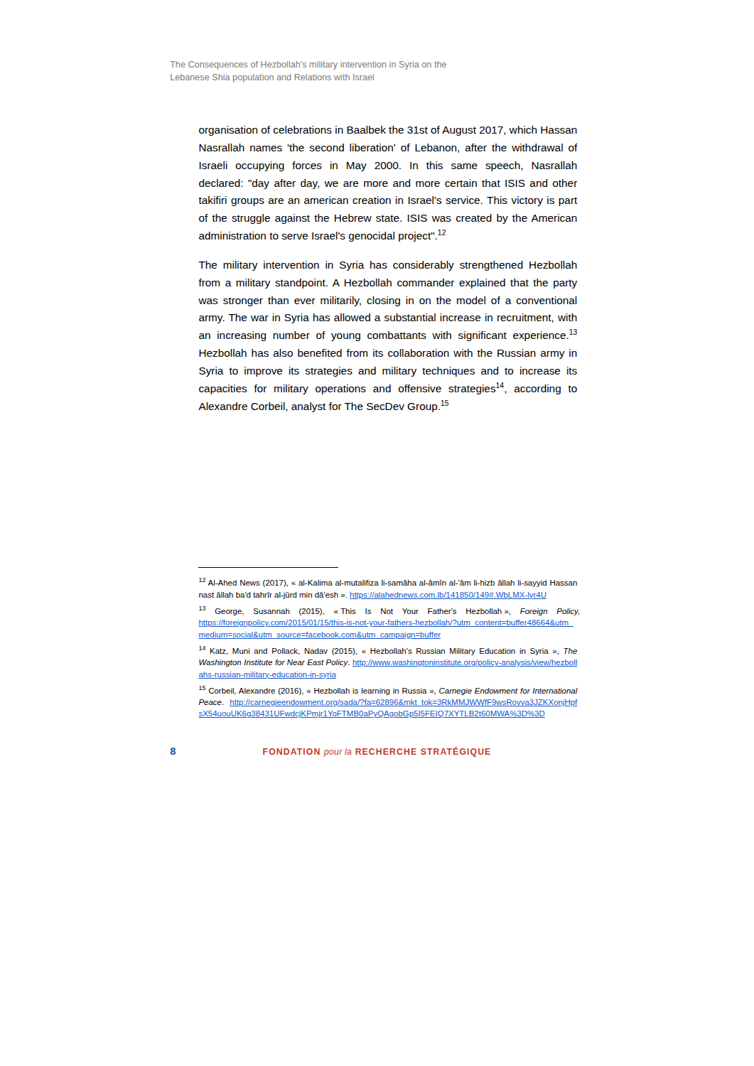The Consequences of Hezbollah's military intervention in Syria on the
Lebanese Shia population and Relations with Israel
organisation of celebrations in Baalbek the 31st of August 2017, which Hassan Nasrallah names 'the second liberation' of Lebanon, after the withdrawal of Israeli occupying forces in May 2000. In this same speech, Nasrallah declared: "day after day, we are more and more certain that ISIS and other takifiri groups are an american creation in Israel's service. This victory is part of the struggle against the Hebrew state. ISIS was created by the American administration to serve Israel's genocidal project".12
The military intervention in Syria has considerably strengthened Hezbollah from a military standpoint. A Hezbollah commander explained that the party was stronger than ever militarily, closing in on the model of a conventional army. The war in Syria has allowed a substantial increase in recruitment, with an increasing number of young combattants with significant experience.13 Hezbollah has also benefited from its collaboration with the Russian army in Syria to improve its strategies and military techniques and to increase its capacities for military operations and offensive strategies14, according to Alexandre Corbeil, analyst for The SecDev Group.15
12 Al-Ahed News (2017), « al-Kalima al-mutalifiza li-samâha al-âmîn al-'âm li-hizb âllah li-sayyid Hassan nast âllah ba'd tahrîr al-jûrd min dâ'esh ». https://alahednews.com.lb/141850/149#.WbLMX-lyr4U
13 George, Susannah (2015), « This Is Not Your Father's Hezbollah », Foreign Policy,
https://foreignpolicy.com/2015/01/15/this-is-not-your-fathers-hezbollah/?utm_content=buffer48664&utm_medium=social&utm_source=facebook.com&utm_campaign=buffer
14 Katz, Muni and Pollack, Nadav (2015), « Hezbollah's Russian Military Education in Syria », The Washington Institute for Near East Policy. http://www.washingtoninstitute.org/policy-analysis/view/hezbollahs-russian-military-education-in-syria
15 Corbeil, Alexandre (2016), « Hezbollah is learning in Russia », Carnegie Endowment for International Peace. http://carnegieendowment.org/sada/?fa=62896&mkt_tok=3RkMMJWWfF9wsRovva3JZKXonjHpfsX54uouUK6g38431UFwdcjKPmjr1YoFTMB0aPyQAgobGp5I5FEIQ7XYTLB2t60MWA%3D%3D
8
FONDATION pour la RECHERCHE STRATÉGIQUE